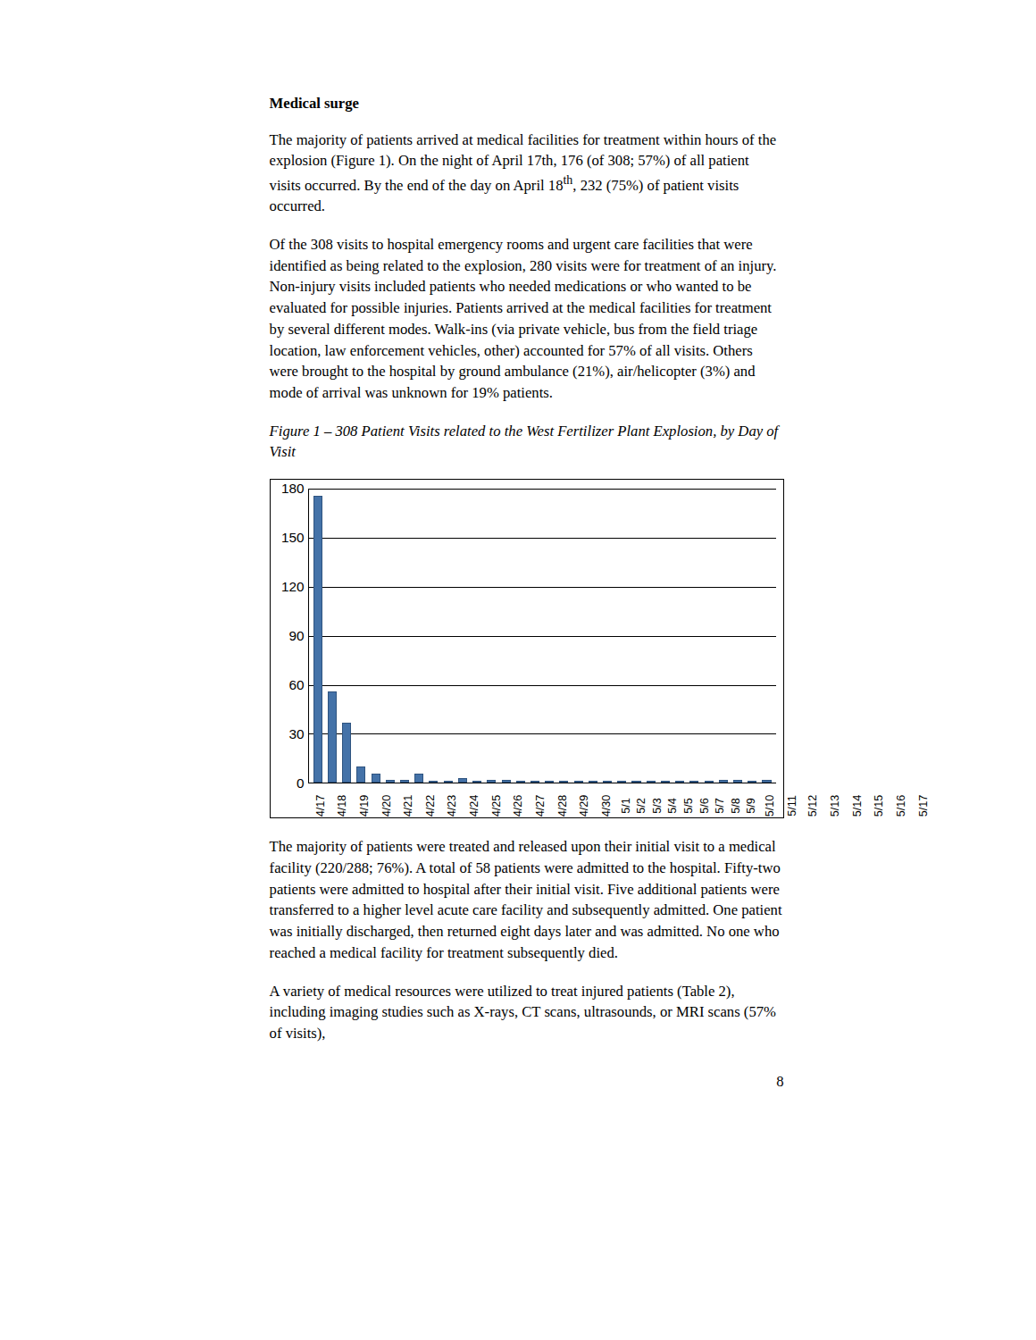Medical surge
The majority of patients arrived at medical facilities for treatment within hours of the explosion (Figure 1). On the night of April 17th, 176 (of 308; 57%) of all patient visits occurred. By the end of the day on April 18th, 232 (75%) of patient visits occurred.
Of the 308 visits to hospital emergency rooms and urgent care facilities that were identified as being related to the explosion, 280 visits were for treatment of an injury. Non-injury visits included patients who needed medications or who wanted to be evaluated for possible injuries. Patients arrived at the medical facilities for treatment by several different modes. Walk-ins (via private vehicle, bus from the field triage location, law enforcement vehicles, other) accounted for 57% of all visits. Others were brought to the hospital by ground ambulance (21%), air/helicopter (3%) and mode of arrival was unknown for 19% patients.
Figure 1 – 308 Patient Visits related to the West Fertilizer Plant Explosion, by Day of Visit
180 150 120 90 60 30 0
4/17
4/18
4/19
4/20
4/21
4/22
4/23
4/24
4/25
4/26
4/27
4/28
4/29
4/30
5/1
5/2
5/3
5/4
5/5
5/6
5/7
5/8
5/9
5/10
5/11
5/12
5/13
5/14
5/15
5/16
5/17
The majority of patients were treated and released upon their initial visit to a medical facility (220/288; 76%). A total of 58 patients were admitted to the hospital. Fifty-two patients were admitted to hospital after their initial visit. Five additional patients were transferred to a higher level acute care facility and subsequently admitted. One patient was initially discharged, then returned eight days later and was admitted. No one who reached a medical facility for treatment subsequently died.
A variety of medical resources were utilized to treat injured patients (Table 2), including imaging studies such as X-rays, CT scans, ultrasounds, or MRI scans (57% of visits),
8